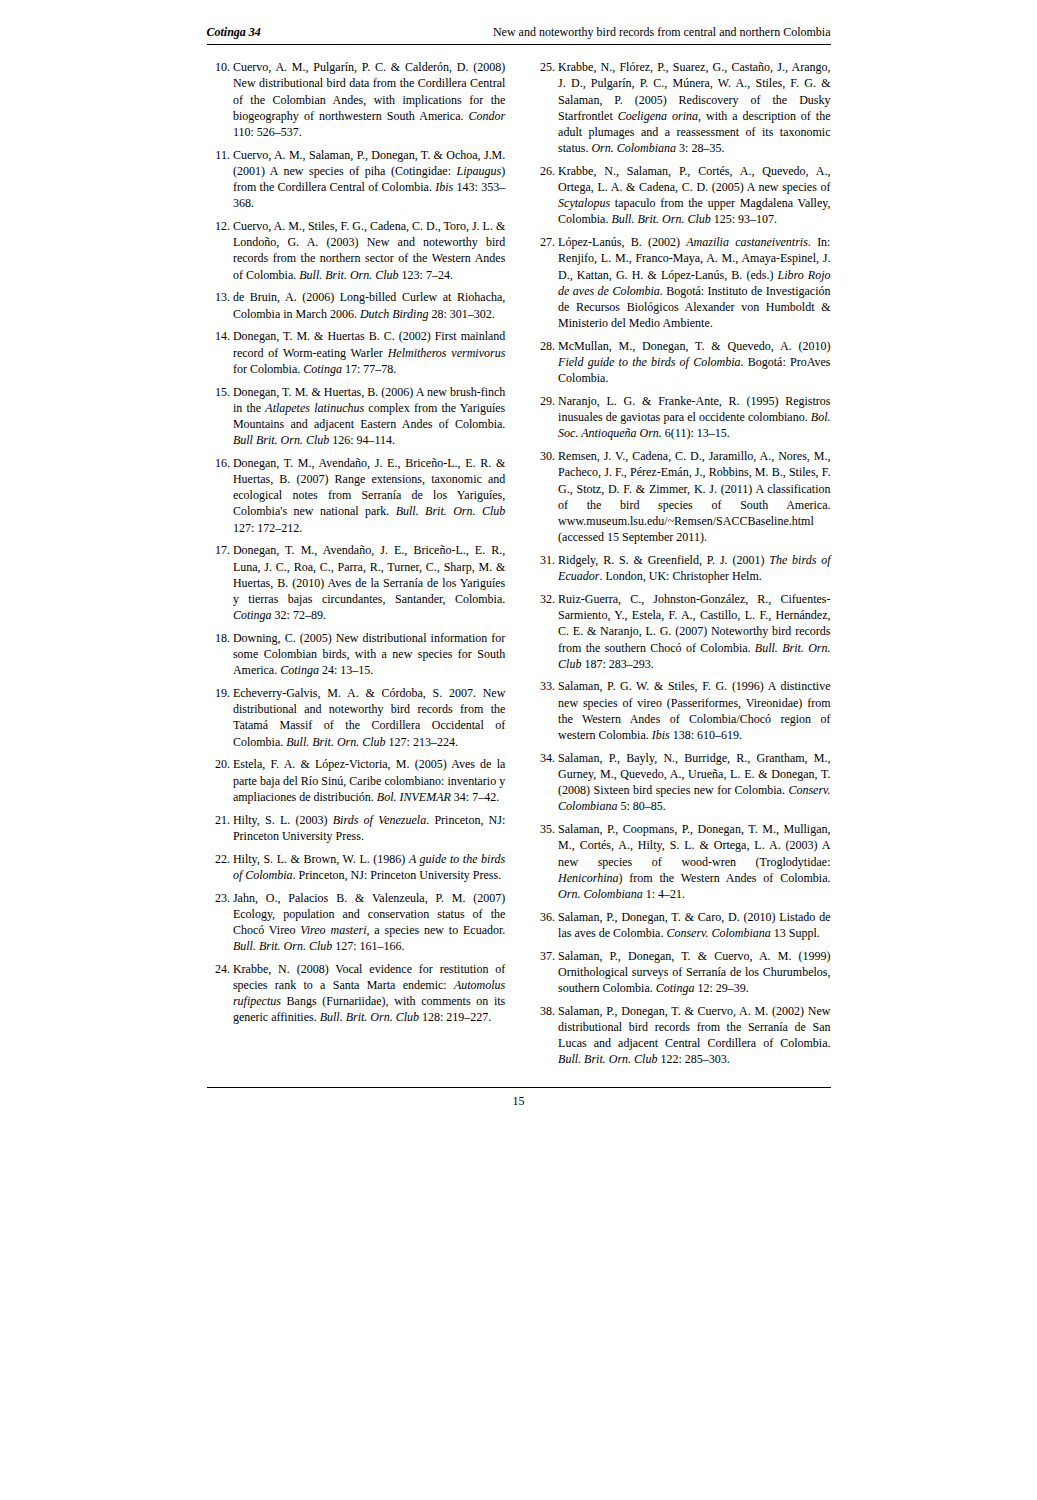Cotinga 34
New and noteworthy bird records from central and northern Colombia
Cuervo, A. M., Pulgarín, P. C. & Calderón, D. (2008) New distributional bird data from the Cordillera Central of the Colombian Andes, with implications for the biogeography of northwestern South America. Condor 110: 526–537.
Cuervo, A. M., Salaman, P., Donegan, T. & Ochoa, J.M. (2001) A new species of piha (Cotingidae: Lipaugus) from the Cordillera Central of Colombia. Ibis 143: 353–368.
Cuervo, A. M., Stiles, F. G., Cadena, C. D., Toro, J. L. & Londoño, G. A. (2003) New and noteworthy bird records from the northern sector of the Western Andes of Colombia. Bull. Brit. Orn. Club 123: 7–24.
de Bruin, A. (2006) Long-billed Curlew at Riohacha, Colombia in March 2006. Dutch Birding 28: 301–302.
Donegan, T. M. & Huertas B. C. (2002) First mainland record of Worm-eating Warler Helmitheros vermivorus for Colombia. Cotinga 17: 77–78.
Donegan, T. M. & Huertas, B. (2006) A new brush-finch in the Atlapetes latinuchus complex from the Yariguíes Mountains and adjacent Eastern Andes of Colombia. Bull Brit. Orn. Club 126: 94–114.
Donegan, T. M., Avendaño, J. E., Briceño-L., E. R. & Huertas, B. (2007) Range extensions, taxonomic and ecological notes from Serranía de los Yariguíes, Colombia's new national park. Bull. Brit. Orn. Club 127: 172–212.
Donegan, T. M., Avendaño, J. E., Briceño-L., E. R., Luna, J. C., Roa, C., Parra, R., Turner, C., Sharp, M. & Huertas, B. (2010) Aves de la Serranía de los Yariguíes y tierras bajas circundantes, Santander, Colombia. Cotinga 32: 72–89.
Downing, C. (2005) New distributional information for some Colombian birds, with a new species for South America. Cotinga 24: 13–15.
Echeverry-Galvis, M. A. & Córdoba, S. 2007. New distributional and noteworthy bird records from the Tatamá Massif of the Cordillera Occidental of Colombia. Bull. Brit. Orn. Club 127: 213–224.
Estela, F. A. & López-Victoria, M. (2005) Aves de la parte baja del Río Sinú, Caribe colombiano: inventario y ampliaciones de distribución. Bol. INVEMAR 34: 7–42.
Hilty, S. L. (2003) Birds of Venezuela. Princeton, NJ: Princeton University Press.
Hilty, S. L. & Brown, W. L. (1986) A guide to the birds of Colombia. Princeton, NJ: Princeton University Press.
Jahn, O., Palacios B. & Valenzeula, P. M. (2007) Ecology, population and conservation status of the Chocó Vireo Vireo masteri, a species new to Ecuador. Bull. Brit. Orn. Club 127: 161–166.
Krabbe, N. (2008) Vocal evidence for restitution of species rank to a Santa Marta endemic: Automolus rufipectus Bangs (Furnariidae), with comments on its generic affinities. Bull. Brit. Orn. Club 128: 219–227.
Krabbe, N., Flórez, P., Suarez, G., Castaño, J., Arango, J. D., Pulgarín, P. C., Múnera, W. A., Stiles, F. G. & Salaman, P. (2005) Rediscovery of the Dusky Starfrontlet Coeligena orina, with a description of the adult plumages and a reassessment of its taxonomic status. Orn. Colombiana 3: 28–35.
Krabbe, N., Salaman, P., Cortés, A., Quevedo, A., Ortega, L. A. & Cadena, C. D. (2005) A new species of Scytalopus tapaculo from the upper Magdalena Valley, Colombia. Bull. Brit. Orn. Club 125: 93–107.
López-Lanús, B. (2002) Amazilia castaneiventris. In: Renjifo, L. M., Franco-Maya, A. M., Amaya-Espinel, J. D., Kattan, G. H. & López-Lanús, B. (eds.) Libro Rojo de aves de Colombia. Bogotá: Instituto de Investigación de Recursos Biológicos Alexander von Humboldt & Ministerio del Medio Ambiente.
McMullan, M., Donegan, T. & Quevedo, A. (2010) Field guide to the birds of Colombia. Bogotá: ProAves Colombia.
Naranjo, L. G. & Franke-Ante, R. (1995) Registros inusuales de gaviotas para el occidente colombiano. Bol. Soc. Antioqueña Orn. 6(11): 13–15.
Remsen, J. V., Cadena, C. D., Jaramillo, A., Nores, M., Pacheco, J. F., Pérez-Emán, J., Robbins, M. B., Stiles, F. G., Stotz, D. F. & Zimmer, K. J. (2011) A classification of the bird species of South America. www.museum.lsu.edu/~Remsen/SACCBaseline.html (accessed 15 September 2011).
Ridgely, R. S. & Greenfield, P. J. (2001) The birds of Ecuador. London, UK: Christopher Helm.
Ruiz-Guerra, C., Johnston-González, R., Cifuentes-Sarmiento, Y., Estela, F. A., Castillo, L. F., Hernández, C. E. & Naranjo, L. G. (2007) Noteworthy bird records from the southern Chocó of Colombia. Bull. Brit. Orn. Club 187: 283–293.
Salaman, P. G. W. & Stiles, F. G. (1996) A distinctive new species of vireo (Passeriformes, Vireonidae) from the Western Andes of Colombia/Chocó region of western Colombia. Ibis 138: 610–619.
Salaman, P., Bayly, N., Burridge, R., Grantham, M., Gurney, M., Quevedo, A., Urueña, L. E. & Donegan, T. (2008) Sixteen bird species new for Colombia. Conserv. Colombiana 5: 80–85.
Salaman, P., Coopmans, P., Donegan, T. M., Mulligan, M., Cortés, A., Hilty, S. L. & Ortega, L. A. (2003) A new species of wood-wren (Troglodytidae: Henicorhina) from the Western Andes of Colombia. Orn. Colombiana 1: 4–21.
Salaman, P., Donegan, T. & Caro, D. (2010) Listado de las aves de Colombia. Conserv. Colombiana 13 Suppl.
Salaman, P., Donegan, T. & Cuervo, A. M. (1999) Ornithological surveys of Serranía de los Churumbelos, southern Colombia. Cotinga 12: 29–39.
Salaman, P., Donegan, T. & Cuervo, A. M. (2002) New distributional bird records from the Serranía de San Lucas and adjacent Central Cordillera of Colombia. Bull. Brit. Orn. Club 122: 285–303.
15